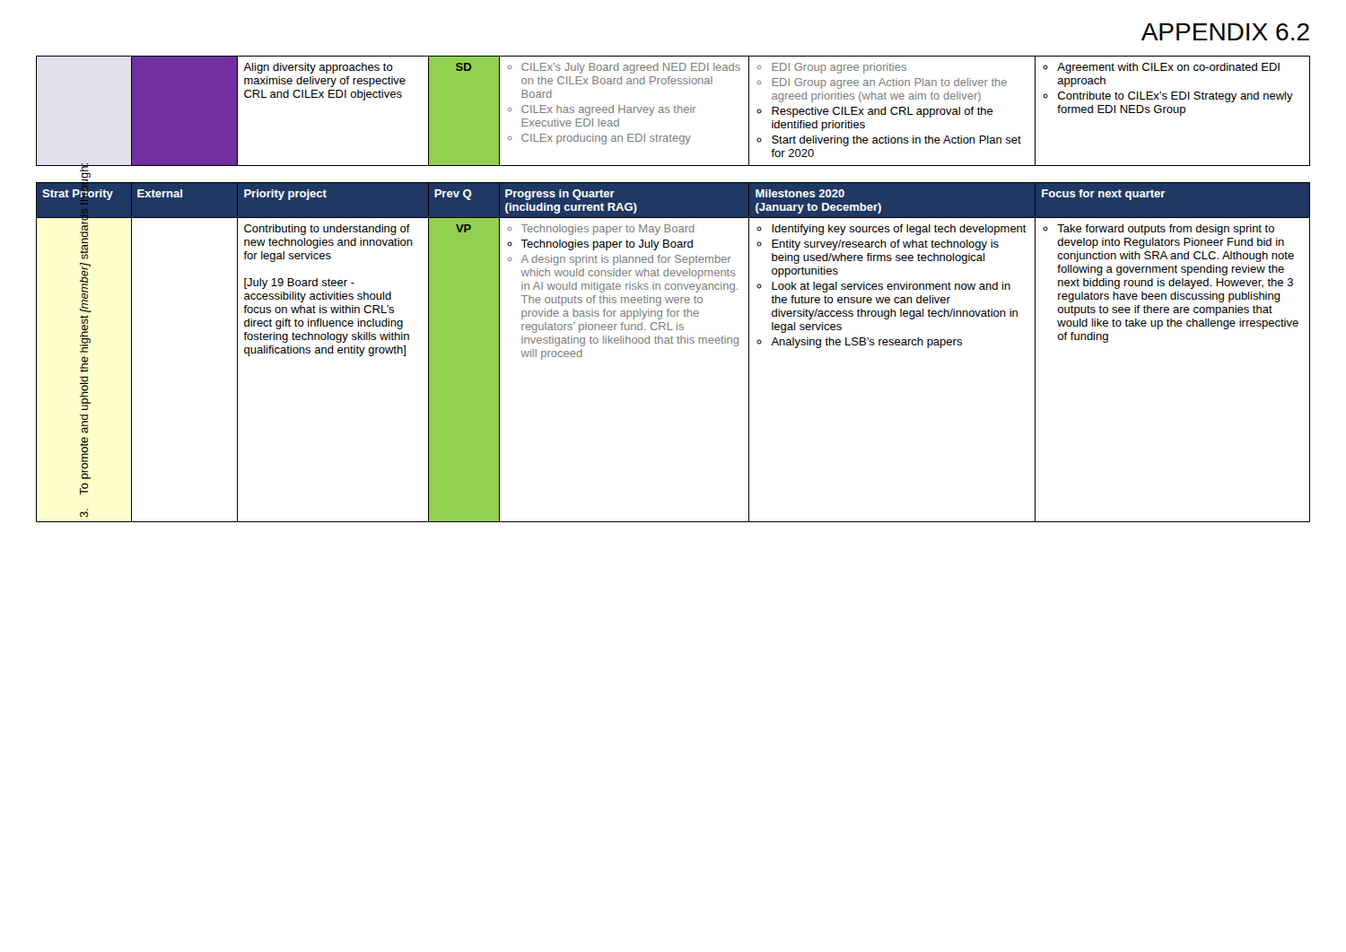APPENDIX 6.2
| | | Align diversity approaches to maximise delivery of respective CRL and CILEx EDI objectives | SD | CILEx’s July Board agreed NED EDI leads on the CILEx Board and Professional Board CILEx has agreed Harvey as their Executive EDI lead CILEx producing an EDI strategy | EDI Group agree priorities EDI Group agree an Action Plan to deliver the agreed priorities (what we aim to deliver) Respective CILEx and CRL approval of the identified priorities Start delivering the actions in the Action Plan set for 2020 | Agreement with CILEx on co-ordinated EDI approach Contribute to CILEx’s EDI Strategy and newly formed EDI NEDs Group |
| Strat Priority | External | Priority project | Prev Q | Progress in Quarter (including current RAG) | Milestones 2020 (January to December) | Focus for next quarter |
| --- | --- | --- | --- | --- | --- | --- |
| 3. To promote and uphold the highest [member] standards through: | | Contributing to understanding of new technologies and innovation for legal services [July 19 Board steer - accessibility activities should focus on what is within CRL’s direct gift to influence including fostering technology skills within qualifications and entity growth] | VP | Technologies paper to May Board Technologies paper to July Board A design sprint is planned for September which would consider what developments in AI would mitigate risks in conveyancing. The outputs of this meeting were to provide a basis for applying for the regulators’ pioneer fund. CRL is investigating to likelihood that this meeting will proceed | Identifying key sources of legal tech development Entity survey/research of what technology is being used/where firms see technological opportunities Look at legal services environment now and in the future to ensure we can deliver diversity/access through legal tech/innovation in legal services Analysing the LSB’s research papers | Take forward outputs from design sprint to develop into Regulators Pioneer Fund bid in conjunction with SRA and CLC. Although note following a government spending review the next bidding round is delayed. However, the 3 regulators have been discussing publishing outputs to see if there are companies that would like to take up the challenge irrespective of funding |